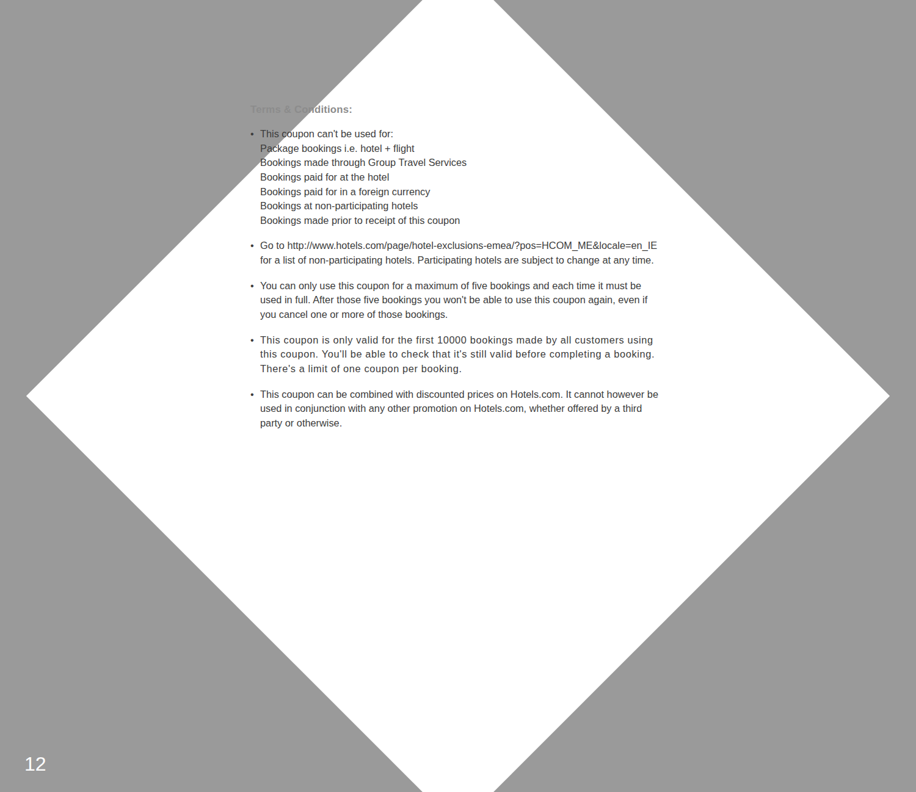Terms & Conditions:
This coupon can't be used for: Package bookings i.e. hotel + flight Bookings made through Group Travel Services Bookings paid for at the hotel Bookings paid for in a foreign currency Bookings at non-participating hotels Bookings made prior to receipt of this coupon
Go to http://www.hotels.com/page/hotel-exclusions-emea/?pos=HCOM_ME&locale=en_IE for a list of non-participating hotels. Participating hotels are subject to change at any time.
You can only use this coupon for a maximum of five bookings and each time it must be used in full. After those five bookings you won't be able to use this coupon again, even if you cancel one or more of those bookings.
This coupon is only valid for the first 10000 bookings made by all customers using this coupon. You'll be able to check that it's still valid before completing a booking. There's a limit of one coupon per booking.
This coupon can be combined with discounted prices on Hotels.com. It cannot however be used in conjunction with any other promotion on Hotels.com, whether offered by a third party or otherwise.
12